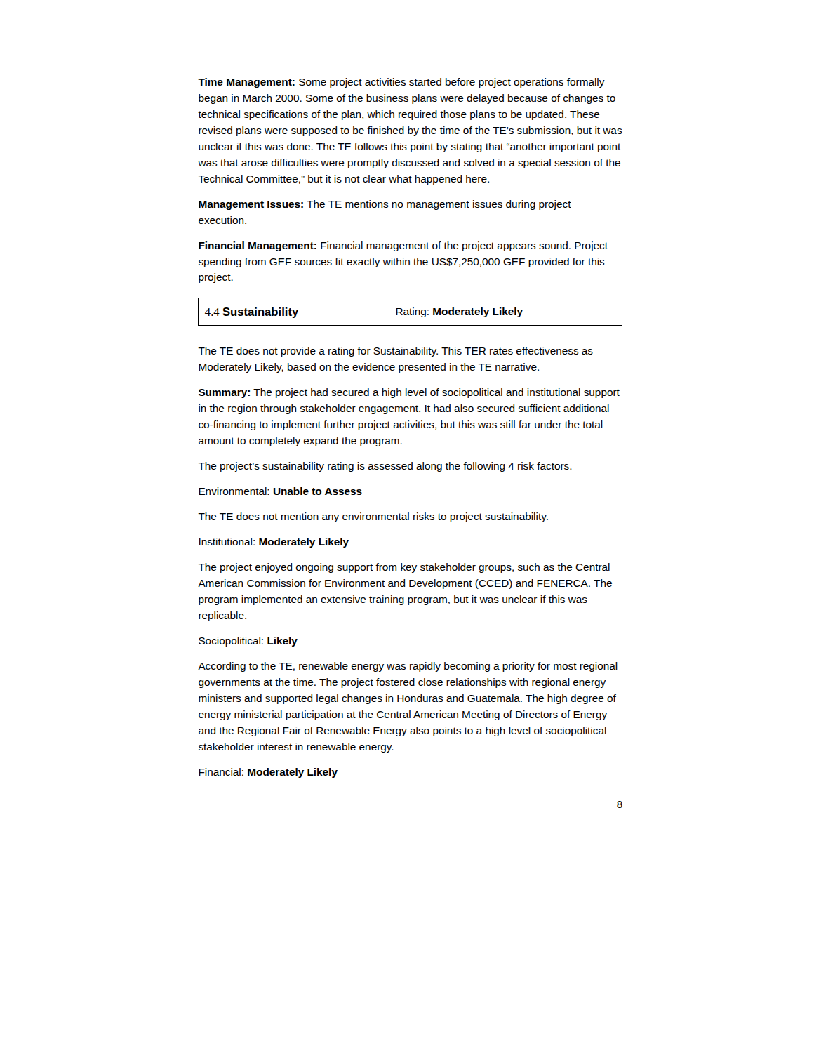Time Management: Some project activities started before project operations formally began in March 2000. Some of the business plans were delayed because of changes to technical specifications of the plan, which required those plans to be updated. These revised plans were supposed to be finished by the time of the TE's submission, but it was unclear if this was done. The TE follows this point by stating that “another important point was that arose difficulties were promptly discussed and solved in a special session of the Technical Committee,” but it is not clear what happened here.
Management Issues: The TE mentions no management issues during project execution.
Financial Management: Financial management of the project appears sound. Project spending from GEF sources fit exactly within the US$7,250,000 GEF provided for this project.
| 4.4 Sustainability | Rating: Moderately Likely |
The TE does not provide a rating for Sustainability. This TER rates effectiveness as Moderately Likely, based on the evidence presented in the TE narrative.
Summary: The project had secured a high level of sociopolitical and institutional support in the region through stakeholder engagement. It had also secured sufficient additional co-financing to implement further project activities, but this was still far under the total amount to completely expand the program.
The project’s sustainability rating is assessed along the following 4 risk factors.
Environmental: Unable to Assess
The TE does not mention any environmental risks to project sustainability.
Institutional: Moderately Likely
The project enjoyed ongoing support from key stakeholder groups, such as the Central American Commission for Environment and Development (CCED) and FENERCA. The program implemented an extensive training program, but it was unclear if this was replicable.
Sociopolitical: Likely
According to the TE, renewable energy was rapidly becoming a priority for most regional governments at the time. The project fostered close relationships with regional energy ministers and supported legal changes in Honduras and Guatemala. The high degree of energy ministerial participation at the Central American Meeting of Directors of Energy and the Regional Fair of Renewable Energy also points to a high level of sociopolitical stakeholder interest in renewable energy.
Financial: Moderately Likely
8